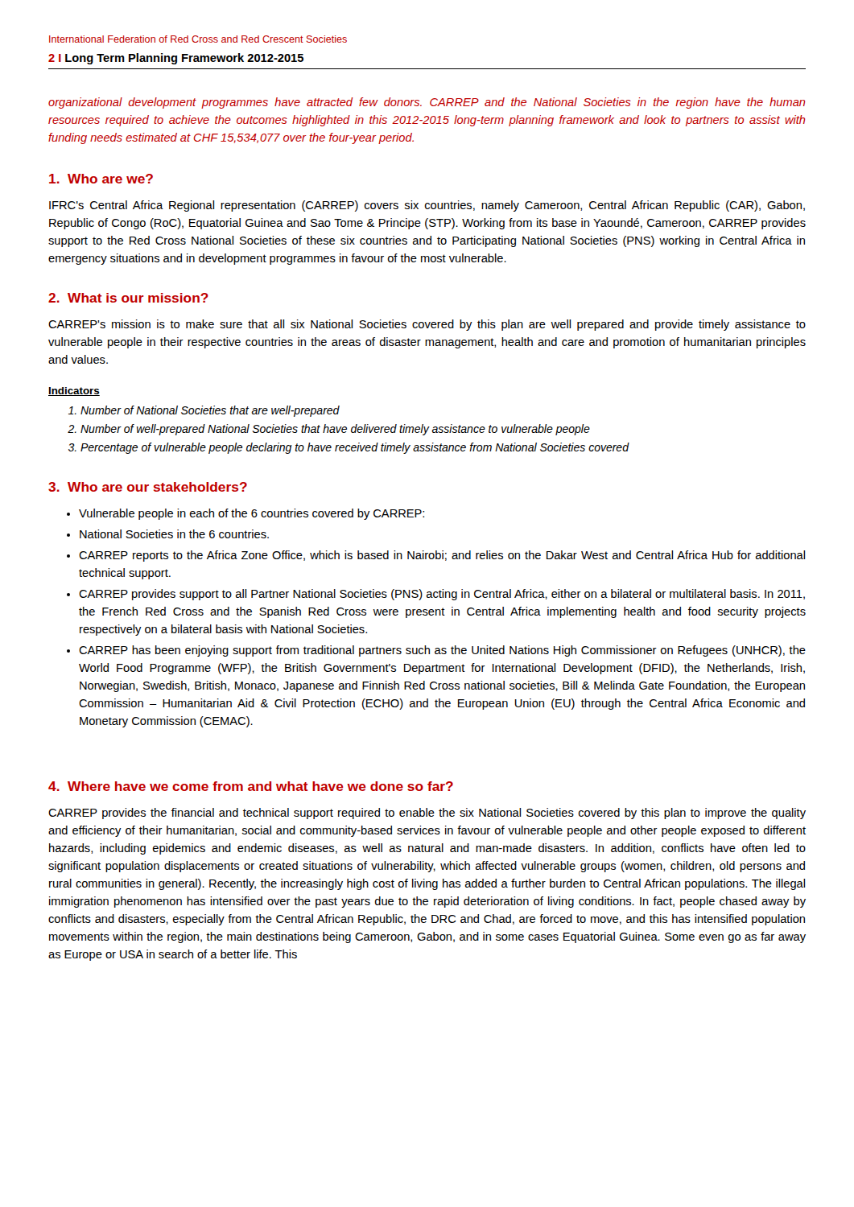International Federation of Red Cross and Red Crescent Societies
2 I Long Term Planning Framework 2012-2015
organizational development programmes have attracted few donors. CARREP and the National Societies in the region have the human resources required to achieve the outcomes highlighted in this 2012-2015 long-term planning framework and look to partners to assist with funding needs estimated at CHF 15,534,077 over the four-year period.
1. Who are we?
IFRC's Central Africa Regional representation (CARREP) covers six countries, namely Cameroon, Central African Republic (CAR), Gabon, Republic of Congo (RoC), Equatorial Guinea and Sao Tome & Principe (STP). Working from its base in Yaoundé, Cameroon, CARREP provides support to the Red Cross National Societies of these six countries and to Participating National Societies (PNS) working in Central Africa in emergency situations and in development programmes in favour of the most vulnerable.
2. What is our mission?
CARREP's mission is to make sure that all six National Societies covered by this plan are well prepared and provide timely assistance to vulnerable people in their respective countries in the areas of disaster management, health and care and promotion of humanitarian principles and values.
Indicators
Number of National Societies that are well-prepared
Number of well-prepared National Societies that have delivered timely assistance to vulnerable people
Percentage of vulnerable people declaring to have received timely assistance from National Societies covered
3. Who are our stakeholders?
Vulnerable people in each of the 6 countries covered by CARREP:
National Societies in the 6 countries.
CARREP reports to the Africa Zone Office, which is based in Nairobi; and relies on the Dakar West and Central Africa Hub for additional technical support.
CARREP provides support to all Partner National Societies (PNS) acting in Central Africa, either on a bilateral or multilateral basis. In 2011, the French Red Cross and the Spanish Red Cross were present in Central Africa implementing health and food security projects respectively on a bilateral basis with National Societies.
CARREP has been enjoying support from traditional partners such as the United Nations High Commissioner on Refugees (UNHCR), the World Food Programme (WFP), the British Government's Department for International Development (DFID), the Netherlands, Irish, Norwegian, Swedish, British, Monaco, Japanese and Finnish Red Cross national societies, Bill & Melinda Gate Foundation, the European Commission – Humanitarian Aid & Civil Protection (ECHO) and the European Union (EU) through the Central Africa Economic and Monetary Commission (CEMAC).
4. Where have we come from and what have we done so far?
CARREP provides the financial and technical support required to enable the six National Societies covered by this plan to improve the quality and efficiency of their humanitarian, social and community-based services in favour of vulnerable people and other people exposed to different hazards, including epidemics and endemic diseases, as well as natural and man-made disasters. In addition, conflicts have often led to significant population displacements or created situations of vulnerability, which affected vulnerable groups (women, children, old persons and rural communities in general). Recently, the increasingly high cost of living has added a further burden to Central African populations. The illegal immigration phenomenon has intensified over the past years due to the rapid deterioration of living conditions. In fact, people chased away by conflicts and disasters, especially from the Central African Republic, the DRC and Chad, are forced to move, and this has intensified population movements within the region, the main destinations being Cameroon, Gabon, and in some cases Equatorial Guinea. Some even go as far away as Europe or USA in search of a better life. This